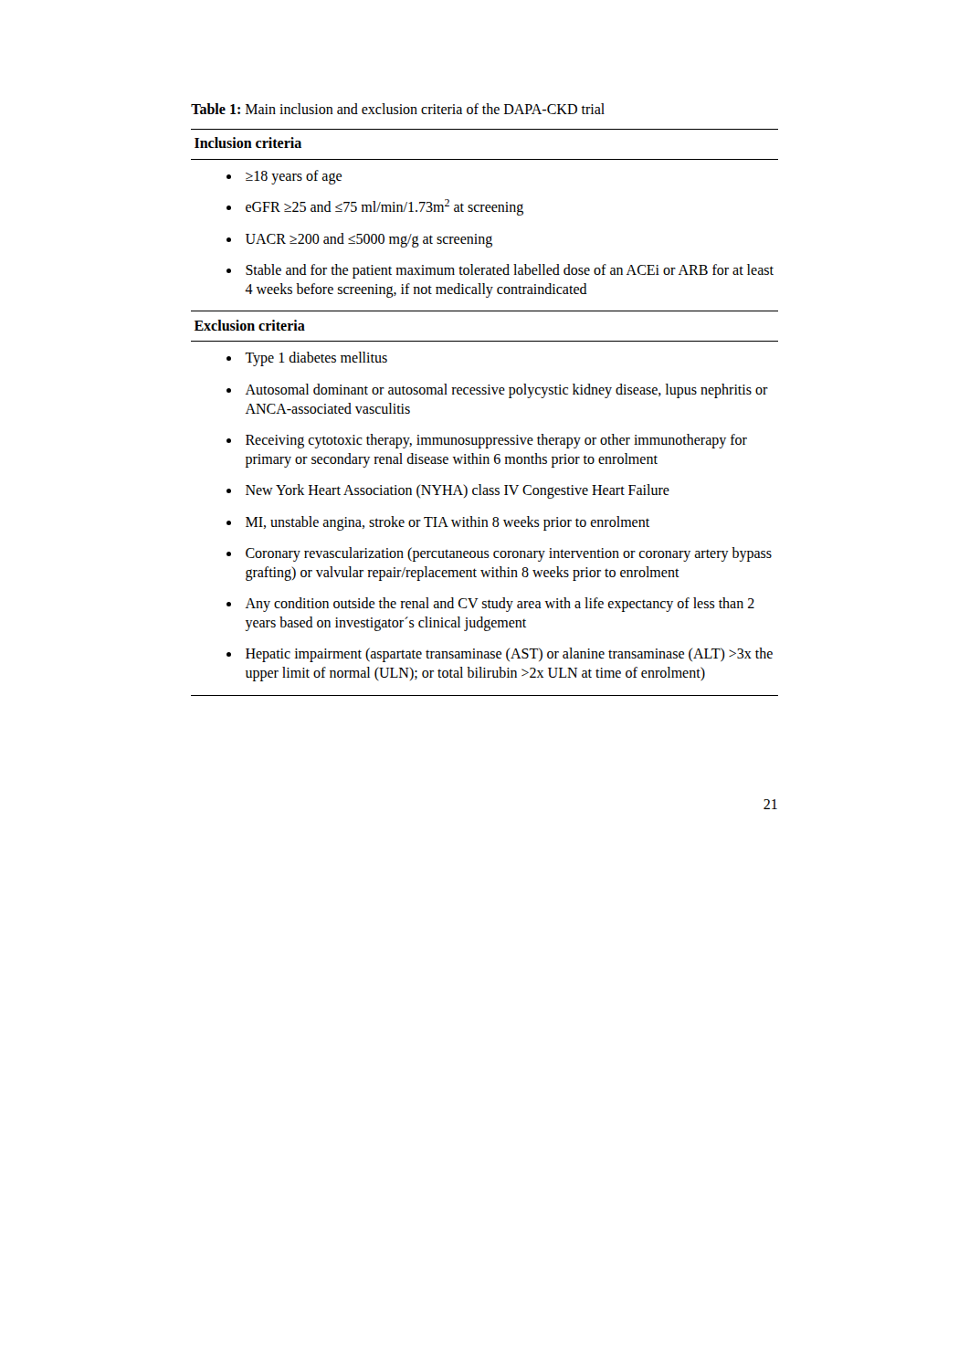Table 1: Main inclusion and exclusion criteria of the DAPA-CKD trial
| Inclusion criteria |
| --- |
| ≥18 years of age eGFR ≥25 and ≤75 ml/min/1.73m 2 at screening UACR ≥200 and ≤5000 mg/g at screening Stable and for the patient maximum tolerated labelled dose of an ACEi or ARB for at least 4 weeks before screening, if not medically contraindicated |
| Exclusion criteria |
| Type 1 diabetes mellitus Autosomal dominant or autosomal recessive polycystic kidney disease, lupus nephritis or ANCA-associated vasculitis Receiving cytotoxic therapy, immunosuppressive therapy or other immunotherapy for primary or secondary renal disease within 6 months prior to enrolment New York Heart Association (NYHA) class IV Congestive Heart Failure MI, unstable angina, stroke or TIA within 8 weeks prior to enrolment Coronary revascularization (percutaneous coronary intervention or coronary artery bypass grafting) or valvular repair/replacement within 8 weeks prior to enrolment Any condition outside the renal and CV study area with a life expectancy of less than 2 years based on investigator´s clinical judgement Hepatic impairment (aspartate transaminase (AST) or alanine transaminase (ALT) >3x the upper limit of normal (ULN); or total bilirubin >2x ULN at time of enrolment) |
21